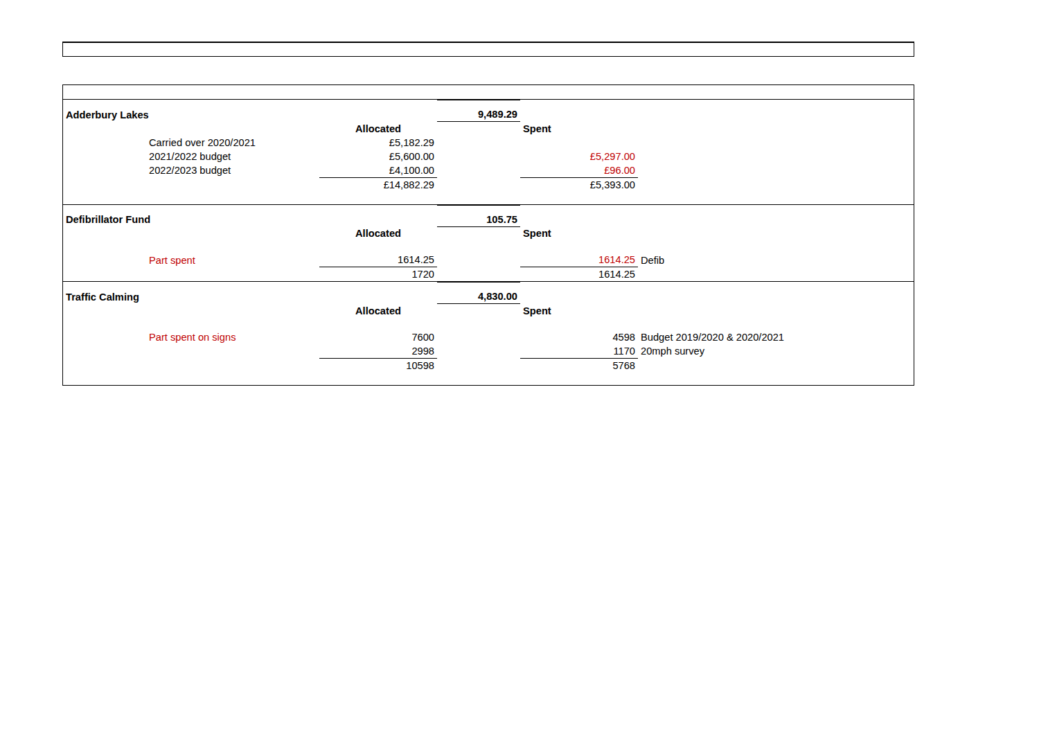| Adderbury Lakes | | 9,489.29 | | |
| | | Allocated | | Spent | |
| | Carried over 2020/2021 | £5,182.29 | | | |
| | 2021/2022 budget | £5,600.00 | | £5,297.00 | |
| | 2022/2023 budget | £4,100.00 | | £96.00 | |
| | | £14,882.29 | | £5,393.00 | |
| Defibrillator Fund | | 105.75 | | |
| | | Allocated | | Spent | |
| | Part spent | 1614.25 | | 1614.25 | Defib |
| | | 1720 | | 1614.25 | |
| Traffic Calming | | 4,830.00 | | |
| | | Allocated | | Spent | |
| | Part spent on signs | 7600 | | 4598 | Budget 2019/2020 & 2020/2021 |
| | | 2998 | | 1170 | 20mph survey |
| | | 10598 | | 5768 | |